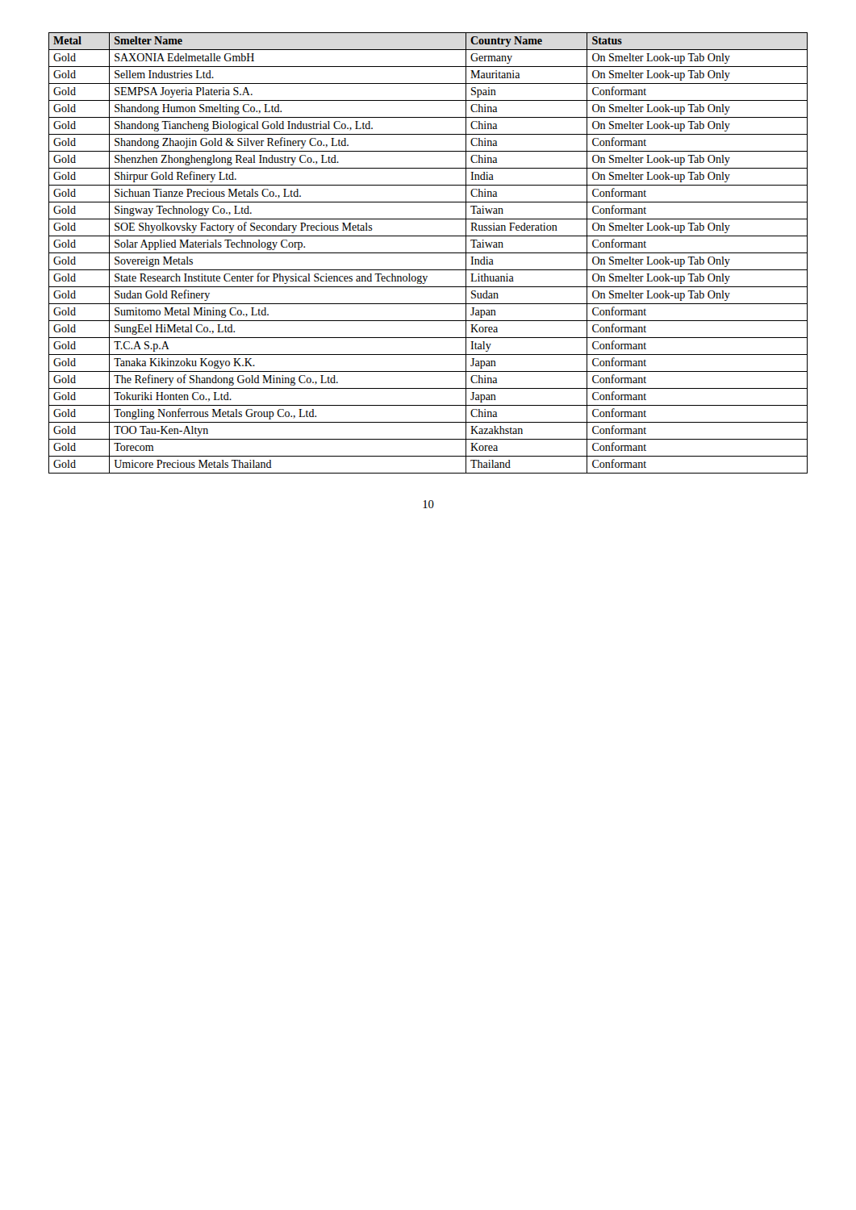| Metal | Smelter Name | Country Name | Status |
| --- | --- | --- | --- |
| Gold | SAXONIA Edelmetalle GmbH | Germany | On Smelter Look-up Tab Only |
| Gold | Sellem Industries Ltd. | Mauritania | On Smelter Look-up Tab Only |
| Gold | SEMPSA Joyeria Plateria S.A. | Spain | Conformant |
| Gold | Shandong Humon Smelting Co., Ltd. | China | On Smelter Look-up Tab Only |
| Gold | Shandong Tiancheng Biological Gold Industrial Co., Ltd. | China | On Smelter Look-up Tab Only |
| Gold | Shandong Zhaojin Gold & Silver Refinery Co., Ltd. | China | Conformant |
| Gold | Shenzhen Zhonghenglong Real Industry Co., Ltd. | China | On Smelter Look-up Tab Only |
| Gold | Shirpur Gold Refinery Ltd. | India | On Smelter Look-up Tab Only |
| Gold | Sichuan Tianze Precious Metals Co., Ltd. | China | Conformant |
| Gold | Singway Technology Co., Ltd. | Taiwan | Conformant |
| Gold | SOE Shyolkovsky Factory of Secondary Precious Metals | Russian Federation | On Smelter Look-up Tab Only |
| Gold | Solar Applied Materials Technology Corp. | Taiwan | Conformant |
| Gold | Sovereign Metals | India | On Smelter Look-up Tab Only |
| Gold | State Research Institute Center for Physical Sciences and Technology | Lithuania | On Smelter Look-up Tab Only |
| Gold | Sudan Gold Refinery | Sudan | On Smelter Look-up Tab Only |
| Gold | Sumitomo Metal Mining Co., Ltd. | Japan | Conformant |
| Gold | SungEel HiMetal Co., Ltd. | Korea | Conformant |
| Gold | T.C.A S.p.A | Italy | Conformant |
| Gold | Tanaka Kikinzoku Kogyo K.K. | Japan | Conformant |
| Gold | The Refinery of Shandong Gold Mining Co., Ltd. | China | Conformant |
| Gold | Tokuriki Honten Co., Ltd. | Japan | Conformant |
| Gold | Tongling Nonferrous Metals Group Co., Ltd. | China | Conformant |
| Gold | TOO Tau-Ken-Altyn | Kazakhstan | Conformant |
| Gold | Torecom | Korea | Conformant |
| Gold | Umicore Precious Metals Thailand | Thailand | Conformant |
10